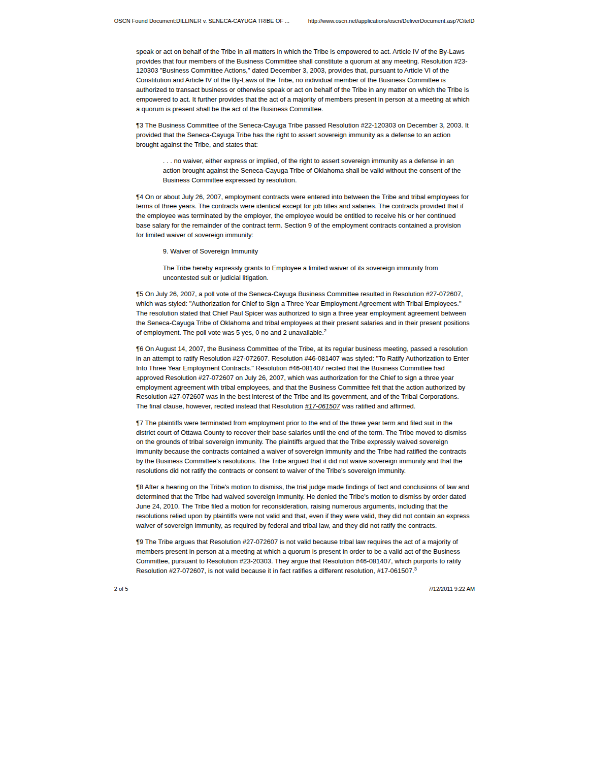OSCN Found Document:DILLINER v. SENECA-CAYUGA TRIBE OF ... http://www.oscn.net/applications/oscn/DeliverDocument.asp?CiteID=463560
speak or act on behalf of the Tribe in all matters in which the Tribe is empowered to act. Article IV of the By-Laws provides that four members of the Business Committee shall constitute a quorum at any meeting. Resolution #23-120303 "Business Committee Actions," dated December 3, 2003, provides that, pursuant to Article VI of the Constitution and Article IV of the By-Laws of the Tribe, no individual member of the Business Committee is authorized to transact business or otherwise speak or act on behalf of the Tribe in any matter on which the Tribe is empowered to act. It further provides that the act of a majority of members present in person at a meeting at which a quorum is present shall be the act of the Business Committee.
¶3 The Business Committee of the Seneca-Cayuga Tribe passed Resolution #22-120303 on December 3, 2003. It provided that the Seneca-Cayuga Tribe has the right to assert sovereign immunity as a defense to an action brought against the Tribe, and states that:
. . . no waiver, either express or implied, of the right to assert sovereign immunity as a defense in an action brought against the Seneca-Cayuga Tribe of Oklahoma shall be valid without the consent of the Business Committee expressed by resolution.
¶4 On or about July 26, 2007, employment contracts were entered into between the Tribe and tribal employees for terms of three years. The contracts were identical except for job titles and salaries. The contracts provided that if the employee was terminated by the employer, the employee would be entitled to receive his or her continued base salary for the remainder of the contract term. Section 9 of the employment contracts contained a provision for limited waiver of sovereign immunity:
9. Waiver of Sovereign Immunity
The Tribe hereby expressly grants to Employee a limited waiver of its sovereign immunity from uncontested suit or judicial litigation.
¶5 On July 26, 2007, a poll vote of the Seneca-Cayuga Business Committee resulted in Resolution #27-072607, which was styled: "Authorization for Chief to Sign a Three Year Employment Agreement with Tribal Employees." The resolution stated that Chief Paul Spicer was authorized to sign a three year employment agreement between the Seneca-Cayuga Tribe of Oklahoma and tribal employees at their present salaries and in their present positions of employment. The poll vote was 5 yes, 0 no and 2 unavailable.2
¶6 On August 14, 2007, the Business Committee of the Tribe, at its regular business meeting, passed a resolution in an attempt to ratify Resolution #27-072607. Resolution #46-081407 was styled: "To Ratify Authorization to Enter Into Three Year Employment Contracts." Resolution #46-081407 recited that the Business Committee had approved Resolution #27-072607 on July 26, 2007, which was authorization for the Chief to sign a three year employment agreement with tribal employees, and that the Business Committee felt that the action authorized by Resolution #27-072607 was in the best interest of the Tribe and its government, and of the Tribal Corporations. The final clause, however, recited instead that Resolution #17-061507 was ratified and affirmed.
¶7 The plaintiffs were terminated from employment prior to the end of the three year term and filed suit in the district court of Ottawa County to recover their base salaries until the end of the term. The Tribe moved to dismiss on the grounds of tribal sovereign immunity. The plaintiffs argued that the Tribe expressly waived sovereign immunity because the contracts contained a waiver of sovereign immunity and the Tribe had ratified the contracts by the Business Committee's resolutions. The Tribe argued that it did not waive sovereign immunity and that the resolutions did not ratify the contracts or consent to waiver of the Tribe's sovereign immunity.
¶8 After a hearing on the Tribe's motion to dismiss, the trial judge made findings of fact and conclusions of law and determined that the Tribe had waived sovereign immunity. He denied the Tribe's motion to dismiss by order dated June 24, 2010. The Tribe filed a motion for reconsideration, raising numerous arguments, including that the resolutions relied upon by plaintiffs were not valid and that, even if they were valid, they did not contain an express waiver of sovereign immunity, as required by federal and tribal law, and they did not ratify the contracts.
¶9 The Tribe argues that Resolution #27-072607 is not valid because tribal law requires the act of a majority of members present in person at a meeting at which a quorum is present in order to be a valid act of the Business Committee, pursuant to Resolution #23-20303. They argue that Resolution #46-081407, which purports to ratify Resolution #27-072607, is not valid because it in fact ratifies a different resolution, #17-061507.3
2 of 5 7/12/2011 9:22 AM